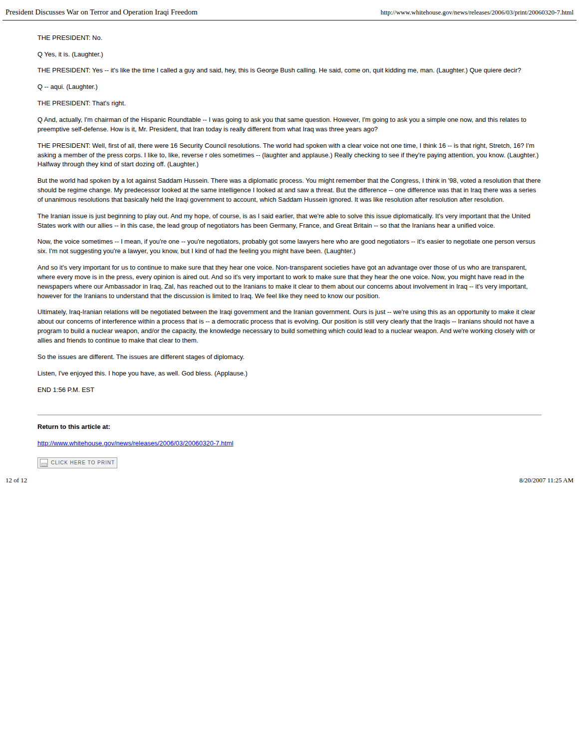President Discusses War on Terror and Operation Iraqi Freedom
http://www.whitehouse.gov/news/releases/2006/03/print/20060320-7.html
THE PRESIDENT: No.
Q Yes, it is. (Laughter.)
THE PRESIDENT: Yes -- it's like the time I called a guy and said, hey, this is George Bush calling. He said, come on, quit kidding me, man. (Laughter.) Que quiere decir?
Q -- aqui. (Laughter.)
THE PRESIDENT: That's right.
Q And, actually, I'm chairman of the Hispanic Roundtable -- I was going to ask you that same question. However, I'm going to ask you a simple one now, and this relates to preemptive self-defense. How is it, Mr. President, that Iran today is really different from what Iraq was three years ago?
THE PRESIDENT: Well, first of all, there were 16 Security Council resolutions. The world had spoken with a clear voice not one time, I think 16 -- is that right, Stretch, 16? I'm asking a member of the press corps. I like to, like, reverse r oles sometimes -- (laughter and applause.) Really checking to see if they're paying attention, you know. (Laughter.) Halfway through they kind of start dozing off. (Laughter.)
But the world had spoken by a lot against Saddam Hussein. There was a diplomatic process. You might remember that the Congress, I think in '98, voted a resolution that there should be regime change. My predecessor looked at the same intelligence I looked at and saw a threat. But the difference -- one difference was that in Iraq there was a series of unanimous resolutions that basically held the Iraqi government to account, which Saddam Hussein ignored. It was like resolution after resolution after resolution.
The Iranian issue is just beginning to play out. And my hope, of course, is as I said earlier, that we're able to solve this issue diplomatically. It's very important that the United States work with our allies -- in this case, the lead group of negotiators has been Germany, France, and Great Britain -- so that the Iranians hear a unified voice.
Now, the voice sometimes -- I mean, if you're one -- you're negotiators, probably got some lawyers here who are good negotiators -- it's easier to negotiate one person versus six. I'm not suggesting you're a lawyer, you know, but I kind of had the feeling you might have been. (Laughter.)
And so it's very important for us to continue to make sure that they hear one voice. Non-transparent societies have got an advantage over those of us who are transparent, where every move is in the press, every opinion is aired out. And so it's very important to work to make sure that they hear the one voice. Now, you might have read in the newspapers where our Ambassador in Iraq, Zal, has reached out to the Iranians to make it clear to them about our concerns about involvement in Iraq -- it's very important, however for the Iranians to understand that the discussion is limited to Iraq. We feel like they need to know our position.
Ultimately, Iraq-Iranian relations will be negotiated between the Iraqi government and the Iranian government. Ours is just -- we're using this as an opportunity to make it clear about our concerns of interference within a process that is -- a democratic process that is evolving. Our position is still very clearly that the Iraqis -- Iranians should not have a program to build a nuclear weapon, and/or the capacity, the knowledge necessary to build something which could lead to a nuclear weapon. And we're working closely with or allies and friends to continue to make that clear to them.
So the issues are different. The issues are different stages of diplomacy.
Listen, I've enjoyed this. I hope you have, as well. God bless. (Applause.)
END 1:56 P.M. EST
Return to this article at:
http://www.whitehouse.gov/news/releases/2006/03/20060320-7.html
CLICK HERE TO PRINT
12 of 12
8/20/2007 11:25 AM